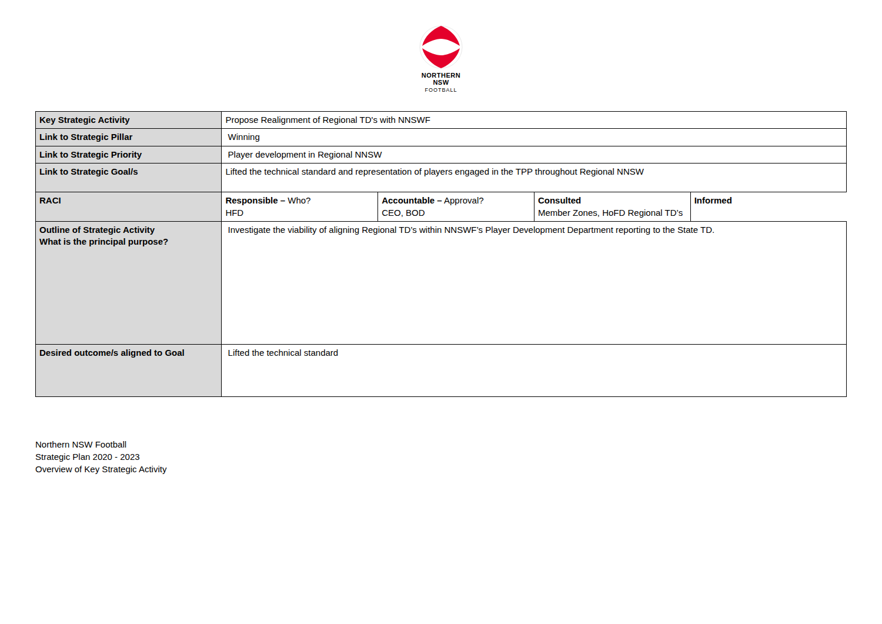NORTHERN
NSW
FOOTBALL
| Key Strategic Activity | Propose Realignment of Regional TD's with NNSWF |
| Link to Strategic Pillar | Winning |
| Link to Strategic Priority | Player development in Regional NNSW |
| Link to Strategic Goal/s | Lifted the technical standard and representation of players engaged in the TPP throughout Regional NNSW |
| RACI | / Responsible – Who? HFD / Accountable – Approval? CEO, BOD / Consulted Member Zones, HoFD Regional TD’s / Informed / |
| Outline of Strategic Activity What is the principal purpose? | Investigate the viability of aligning Regional TD’s within NNSWF’s Player Development Department reporting to the State TD. |
| Desired outcome/s aligned to Goal | Lifted the technical standard |
Northern NSW Football
Strategic Plan 2020 - 2023
Overview of Key Strategic Activity